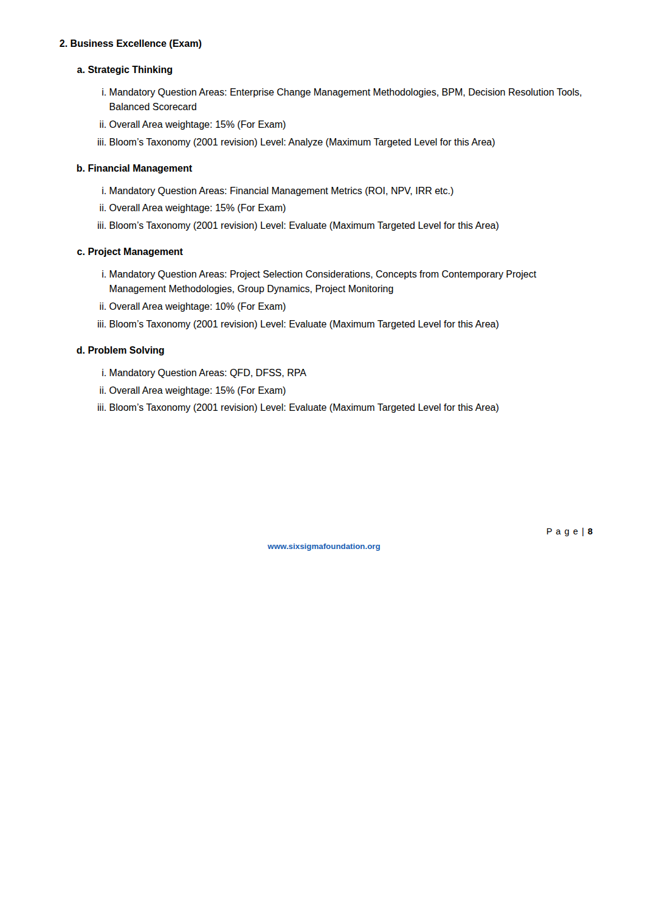Business Excellence (Exam)
Strategic Thinking
Mandatory Question Areas: Enterprise Change Management Methodologies, BPM, Decision Resolution Tools, Balanced Scorecard
Overall Area weightage: 15% (For Exam)
Bloom’s Taxonomy (2001 revision) Level: Analyze (Maximum Targeted Level for this Area)
Financial Management
Mandatory Question Areas: Financial Management Metrics (ROI, NPV, IRR etc.)
Overall Area weightage: 15% (For Exam)
Bloom’s Taxonomy (2001 revision) Level: Evaluate (Maximum Targeted Level for this Area)
Project Management
Mandatory Question Areas: Project Selection Considerations, Concepts from Contemporary Project Management Methodologies, Group Dynamics, Project Monitoring
Overall Area weightage: 10% (For Exam)
Bloom’s Taxonomy (2001 revision) Level: Evaluate (Maximum Targeted Level for this Area)
Problem Solving
Mandatory Question Areas: QFD, DFSS, RPA
Overall Area weightage: 15% (For Exam)
Bloom’s Taxonomy (2001 revision) Level: Evaluate (Maximum Targeted Level for this Area)
P a g e | 8
www.sixsigmafoundation.org